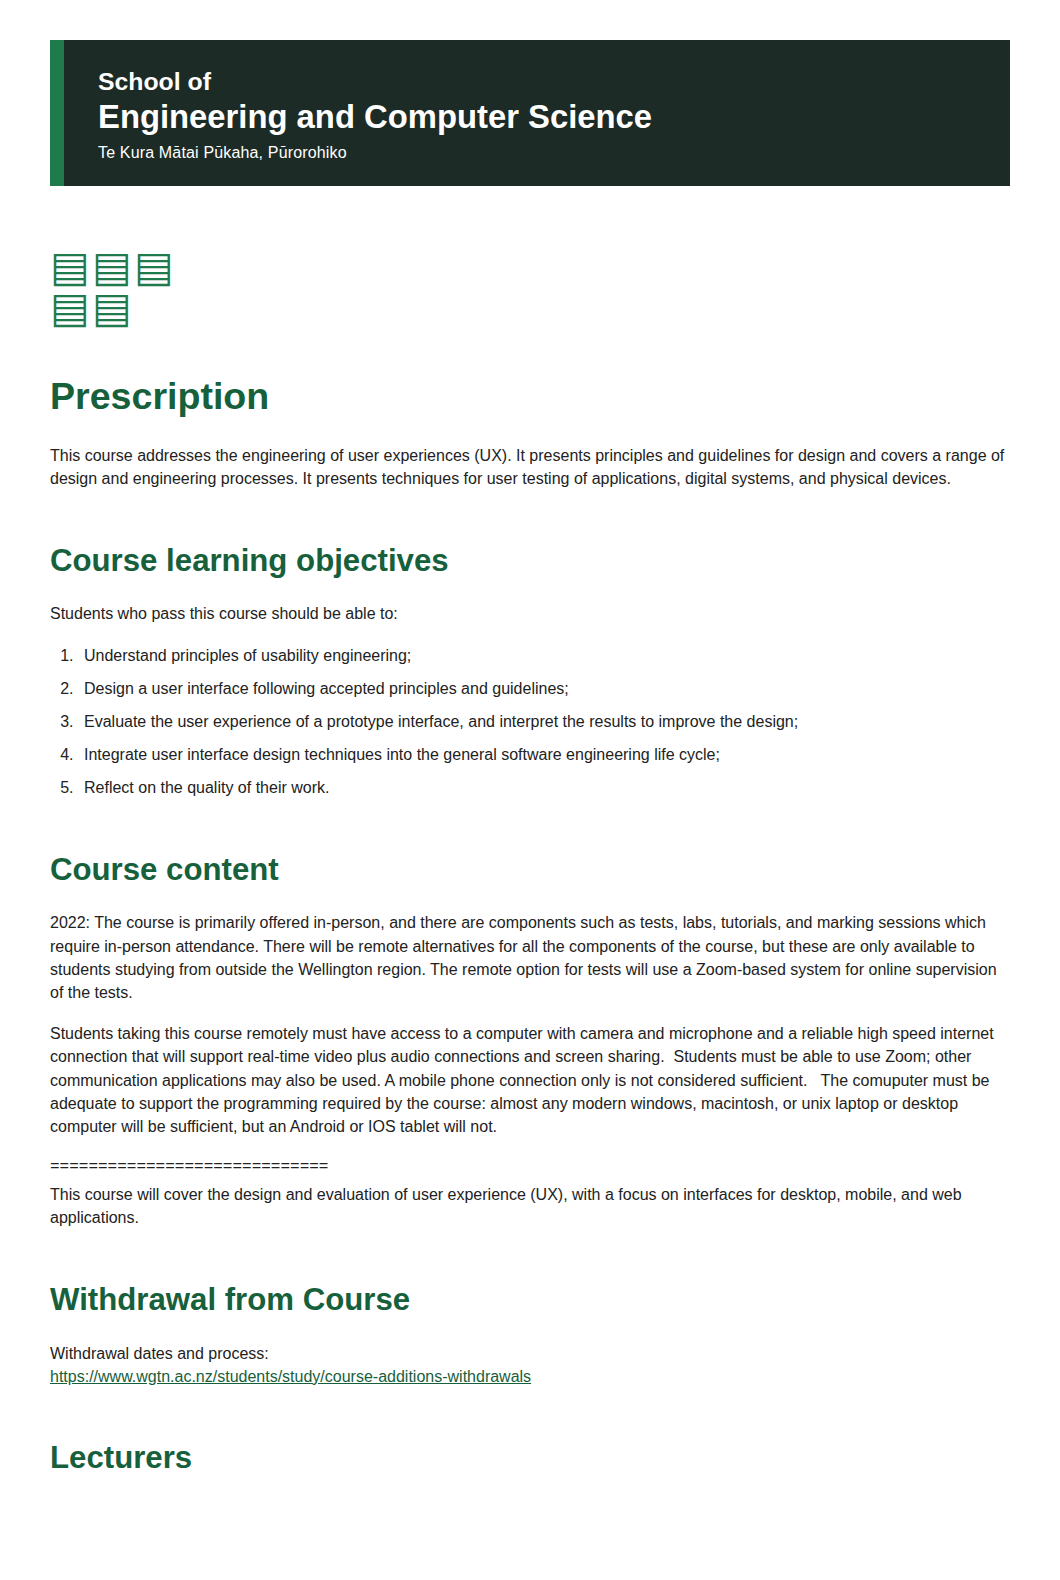School of
Engineering and Computer Science
Te Kura Mātai Pūkaha, Pūrorohiko
▤▤▤ ▤▤
Prescription
This course addresses the engineering of user experiences (UX). It presents principles and guidelines for design and covers a range of design and engineering processes. It presents techniques for user testing of applications, digital systems, and physical devices.
Course learning objectives
Students who pass this course should be able to:
Understand principles of usability engineering;
Design a user interface following accepted principles and guidelines;
Evaluate the user experience of a prototype interface, and interpret the results to improve the design;
Integrate user interface design techniques into the general software engineering life cycle;
Reflect on the quality of their work.
Course content
2022: The course is primarily offered in-person, and there are components such as tests, labs, tutorials, and marking sessions which require in-person attendance. There will be remote alternatives for all the components of the course, but these are only available to students studying from outside the Wellington region. The remote option for tests will use a Zoom-based system for online supervision of the tests.
Students taking this course remotely must have access to a computer with camera and microphone and a reliable high speed internet connection that will support real-time video plus audio connections and screen sharing. Students must be able to use Zoom; other communication applications may also be used. A mobile phone connection only is not considered sufficient. The comuputer must be adequate to support the programming required by the course: almost any modern windows, macintosh, or unix laptop or desktop computer will be sufficient, but an Android or IOS tablet will not.
=============================
This course will cover the design and evaluation of user experience (UX), with a focus on interfaces for desktop, mobile, and web applications.
Withdrawal from Course
Withdrawal dates and process:
https://www.wgtn.ac.nz/students/study/course-additions-withdrawals
Lecturers